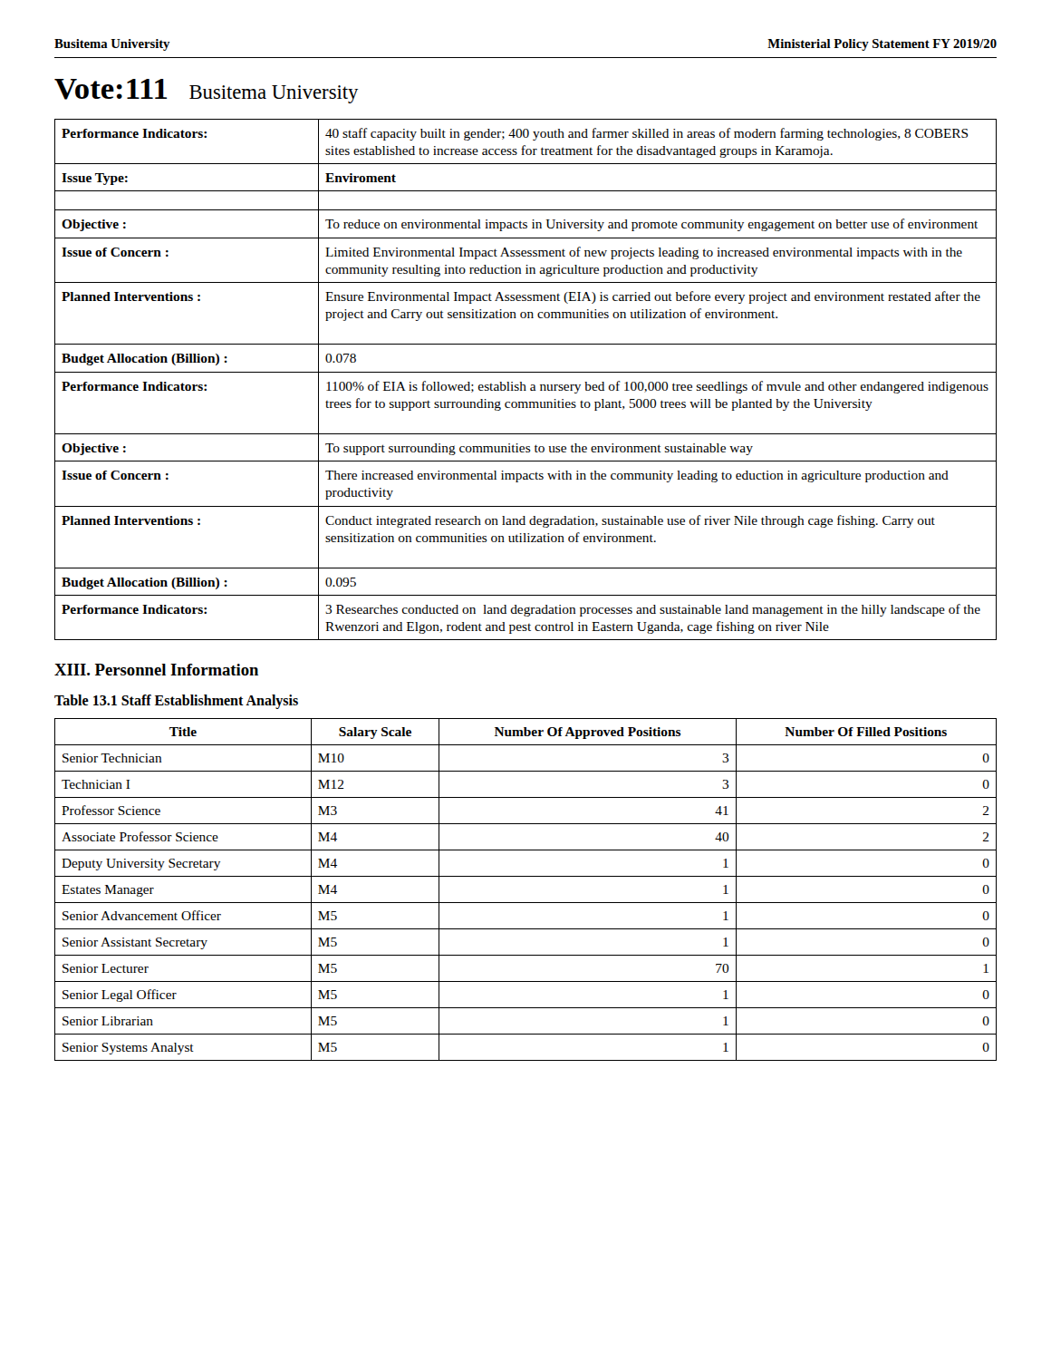Busitema University Ministerial Policy Statement FY 2019/20
Vote:111 Busitema University
| Performance Indicators: | 40 staff capacity built in gender; 400 youth and farmer skilled in areas of modern farming technologies, 8 COBERS sites established to increase access for treatment for the disadvantaged groups in Karamoja. |
| Issue Type: | Enviroment |
| Objective : | To reduce on environmental impacts in University and promote community engagement on better use of environment |
| Issue of Concern : | Limited Environmental Impact Assessment of new projects leading to increased environmental impacts with in the community resulting into reduction in agriculture production and productivity |
| Planned Interventions : | Ensure Environmental Impact Assessment (EIA) is carried out before every project and environment restated after the project and Carry out sensitization on communities on utilization of environment. |
| Budget Allocation (Billion) : | 0.078 |
| Performance Indicators: | 1100% of EIA is followed; establish a nursery bed of 100,000 tree seedlings of mvule and other endangered indigenous trees for to support surrounding communities to plant, 5000 trees will be planted by the University |
| Objective : | To support surrounding communities to use the environment sustainable way |
| Issue of Concern : | There increased environmental impacts with in the community leading to eduction in agriculture production and productivity |
| Planned Interventions : | Conduct integrated research on land degradation, sustainable use of river Nile through cage fishing. Carry out sensitization on communities on utilization of environment. |
| Budget Allocation (Billion) : | 0.095 |
| Performance Indicators: | 3 Researches conducted on land degradation processes and sustainable land management in the hilly landscape of the Rwenzori and Elgon, rodent and pest control in Eastern Uganda, cage fishing on river Nile |
XIII. Personnel Information
Table 13.1 Staff Establishment Analysis
| Title | Salary Scale | Number Of Approved Positions | Number Of Filled Positions |
| --- | --- | --- | --- |
| Senior Technician | M10 | 3 | 0 |
| Technician I | M12 | 3 | 0 |
| Professor Science | M3 | 41 | 2 |
| Associate Professor Science | M4 | 40 | 2 |
| Deputy University Secretary | M4 | 1 | 0 |
| Estates Manager | M4 | 1 | 0 |
| Senior Advancement Officer | M5 | 1 | 0 |
| Senior Assistant Secretary | M5 | 1 | 0 |
| Senior Lecturer | M5 | 70 | 1 |
| Senior Legal Officer | M5 | 1 | 0 |
| Senior Librarian | M5 | 1 | 0 |
| Senior Systems Analyst | M5 | 1 | 0 |